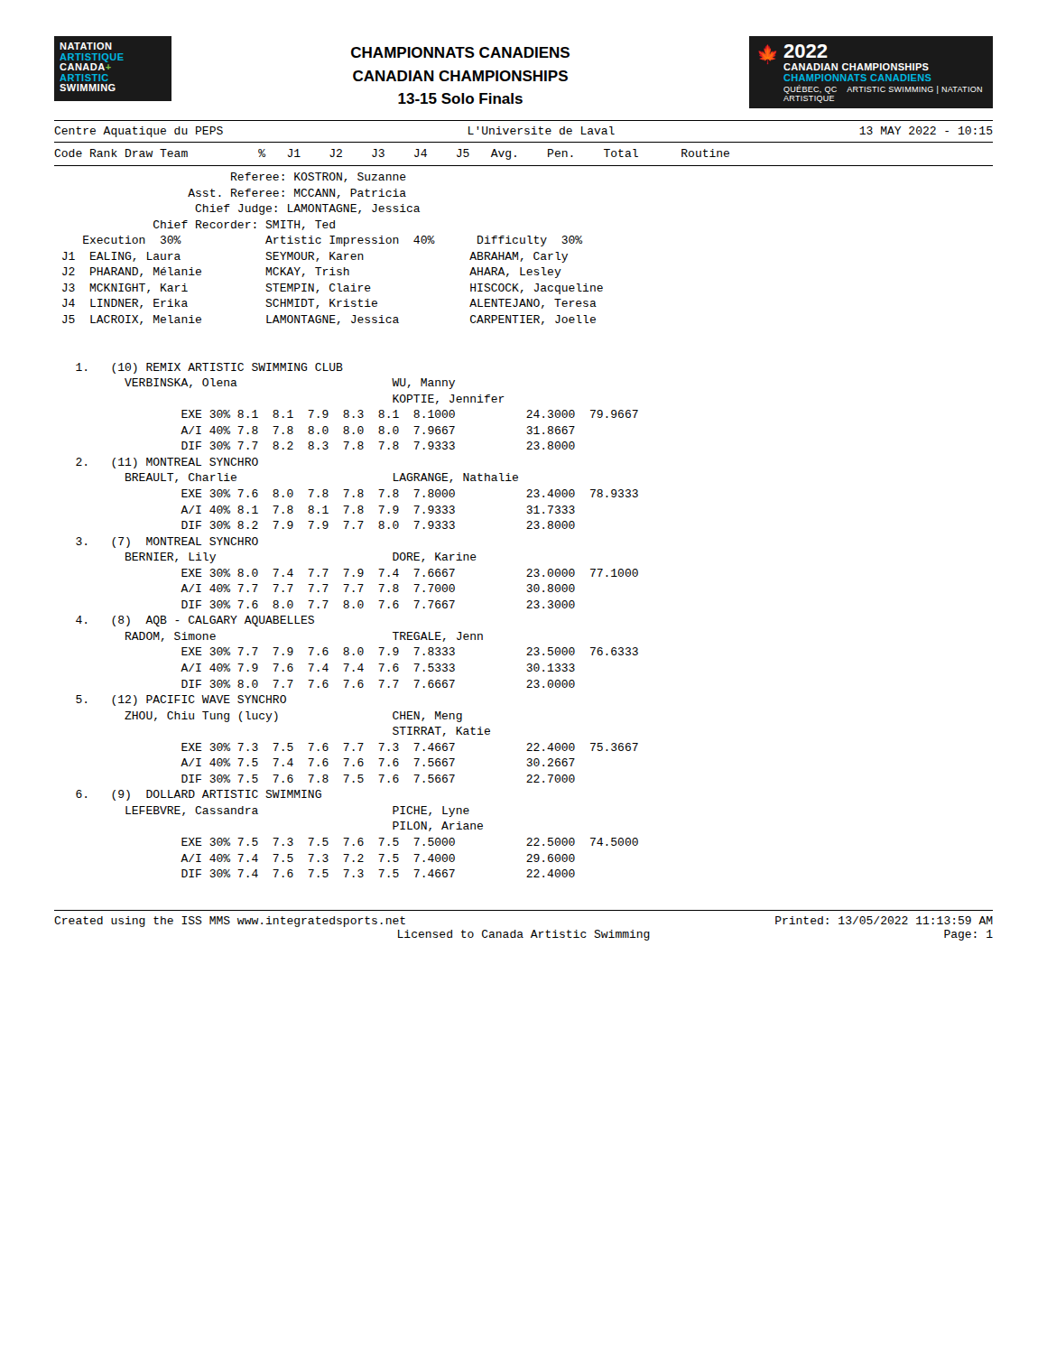NATATION
ARTISTIQUE
CANADA+
ARTISTIC
SWIMMING
CHAMPIONNATS CANADIENS
CANADIAN CHAMPIONSHIPS
13-15 Solo Finals
🍁
2022
CANADIAN CHAMPIONSHIPS
CHAMPIONNATS CANADIENS
QUÉBEC, QC ARTISTIC SWIMMING | NATATION ARTISTIQUE
Centre Aquatique du PEPS L'Universite de Laval 13 MAY 2022 - 10:15
Code Rank Draw Team          %   J1    J2    J3    J4    J5   Avg.    Pen.    Total      Routine
                         Referee: KOSTRON, Suzanne
                   Asst. Referee: MCCANN, Patricia
                    Chief Judge: LAMONTAGNE, Jessica
              Chief Recorder: SMITH, Ted
    Execution  30%            Artistic Impression  40%      Difficulty  30%
 J1  EALING, Laura            SEYMOUR, Karen               ABRAHAM, Carly
 J2  PHARAND, Mélanie         MCKAY, Trish                 AHARA, Lesley
 J3  MCKNIGHT, Kari           STEMPIN, Claire              HISCOCK, Jacqueline
 J4  LINDNER, Erika           SCHMIDT, Kristie             ALENTEJANO, Teresa
 J5  LACROIX, Melanie         LAMONTAGNE, Jessica          CARPENTIER, Joelle


   1.   (10) REMIX ARTISTIC SWIMMING CLUB
          VERBINSKA, Olena                      WU, Manny
                                                KOPTIE, Jennifer
                  EXE 30% 8.1  8.1  7.9  8.3  8.1  8.1000          24.3000  79.9667
                  A/I 40% 7.8  7.8  8.0  8.0  8.0  7.9667          31.8667
                  DIF 30% 7.7  8.2  8.3  7.8  7.8  7.9333          23.8000
   2.   (11) MONTREAL SYNCHRO
          BREAULT, Charlie                      LAGRANGE, Nathalie
                  EXE 30% 7.6  8.0  7.8  7.8  7.8  7.8000          23.4000  78.9333
                  A/I 40% 8.1  7.8  8.1  7.8  7.9  7.9333          31.7333
                  DIF 30% 8.2  7.9  7.9  7.7  8.0  7.9333          23.8000
   3.   (7)  MONTREAL SYNCHRO
          BERNIER, Lily                         DORE, Karine
                  EXE 30% 8.0  7.4  7.7  7.9  7.4  7.6667          23.0000  77.1000
                  A/I 40% 7.7  7.7  7.7  7.7  7.8  7.7000          30.8000
                  DIF 30% 7.6  8.0  7.7  8.0  7.6  7.7667          23.3000
   4.   (8)  AQB - CALGARY AQUABELLES
          RADOM, Simone                         TREGALE, Jenn
                  EXE 30% 7.7  7.9  7.6  8.0  7.9  7.8333          23.5000  76.6333
                  A/I 40% 7.9  7.6  7.4  7.4  7.6  7.5333          30.1333
                  DIF 30% 8.0  7.7  7.6  7.6  7.7  7.6667          23.0000
   5.   (12) PACIFIC WAVE SYNCHRO
          ZHOU, Chiu Tung (lucy)                CHEN, Meng
                                                STIRRAT, Katie
                  EXE 30% 7.3  7.5  7.6  7.7  7.3  7.4667          22.4000  75.3667
                  A/I 40% 7.5  7.4  7.6  7.6  7.6  7.5667          30.2667
                  DIF 30% 7.5  7.6  7.8  7.5  7.6  7.5667          22.7000
   6.   (9)  DOLLARD ARTISTIC SWIMMING
          LEFEBVRE, Cassandra                   PICHE, Lyne
                                                PILON, Ariane
                  EXE 30% 7.5  7.3  7.5  7.6  7.5  7.5000          22.5000  74.5000
                  A/I 40% 7.4  7.5  7.3  7.2  7.5  7.4000          29.6000
                  DIF 30% 7.4  7.6  7.5  7.3  7.5  7.4667          22.4000
Created using the ISS MMS www.integratedsports.net Printed: 13/05/2022 11:13:59 AM
Licensed to Canada Artistic Swimming Page: 1